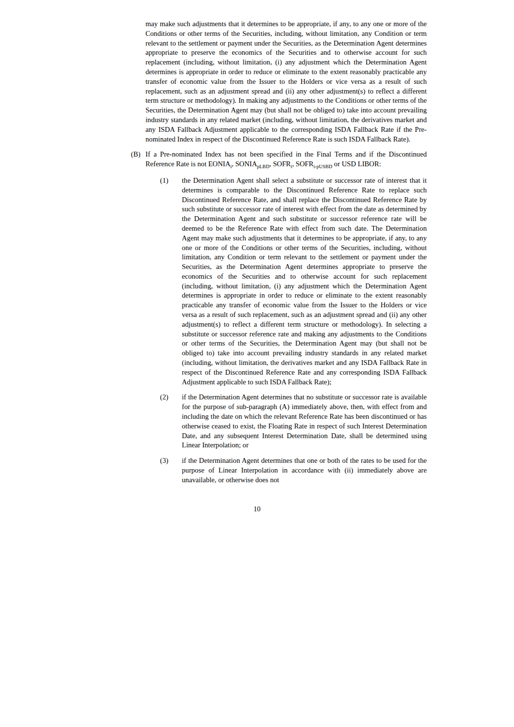may make such adjustments that it determines to be appropriate, if any, to any one or more of the Conditions or other terms of the Securities, including, without limitation, any Condition or term relevant to the settlement or payment under the Securities, as the Determination Agent determines appropriate to preserve the economics of the Securities and to otherwise account for such replacement (including, without limitation, (i) any adjustment which the Determination Agent determines is appropriate in order to reduce or eliminate to the extent reasonably practicable any transfer of economic value from the Issuer to the Holders or vice versa as a result of such replacement, such as an adjustment spread and (ii) any other adjustment(s) to reflect a different term structure or methodology). In making any adjustments to the Conditions or other terms of the Securities, the Determination Agent may (but shall not be obliged to) take into account prevailing industry standards in any related market (including, without limitation, the derivatives market and any ISDA Fallback Adjustment applicable to the corresponding ISDA Fallback Rate if the Pre-nominated Index in respect of the Discontinued Reference Rate is such ISDA Fallback Rate).
(B) If a Pre-nominated Index has not been specified in the Final Terms and if the Discontinued Reference Rate is not EONIAi, SONIApLBD, SOFRi, SOFRi-pUSBD or USD LIBOR:
(1) the Determination Agent shall select a substitute or successor rate of interest that it determines is comparable to the Discontinued Reference Rate to replace such Discontinued Reference Rate, and shall replace the Discontinued Reference Rate by such substitute or successor rate of interest with effect from the date as determined by the Determination Agent and such substitute or successor reference rate will be deemed to be the Reference Rate with effect from such date. The Determination Agent may make such adjustments that it determines to be appropriate, if any, to any one or more of the Conditions or other terms of the Securities, including, without limitation, any Condition or term relevant to the settlement or payment under the Securities, as the Determination Agent determines appropriate to preserve the economics of the Securities and to otherwise account for such replacement (including, without limitation, (i) any adjustment which the Determination Agent determines is appropriate in order to reduce or eliminate to the extent reasonably practicable any transfer of economic value from the Issuer to the Holders or vice versa as a result of such replacement, such as an adjustment spread and (ii) any other adjustment(s) to reflect a different term structure or methodology). In selecting a substitute or successor reference rate and making any adjustments to the Conditions or other terms of the Securities, the Determination Agent may (but shall not be obliged to) take into account prevailing industry standards in any related market (including, without limitation, the derivatives market and any ISDA Fallback Rate in respect of the Discontinued Reference Rate and any corresponding ISDA Fallback Adjustment applicable to such ISDA Fallback Rate);
(2) if the Determination Agent determines that no substitute or successor rate is available for the purpose of sub-paragraph (A) immediately above, then, with effect from and including the date on which the relevant Reference Rate has been discontinued or has otherwise ceased to exist, the Floating Rate in respect of such Interest Determination Date, and any subsequent Interest Determination Date, shall be determined using Linear Interpolation; or
(3) if the Determination Agent determines that one or both of the rates to be used for the purpose of Linear Interpolation in accordance with (ii) immediately above are unavailable, or otherwise does not
10